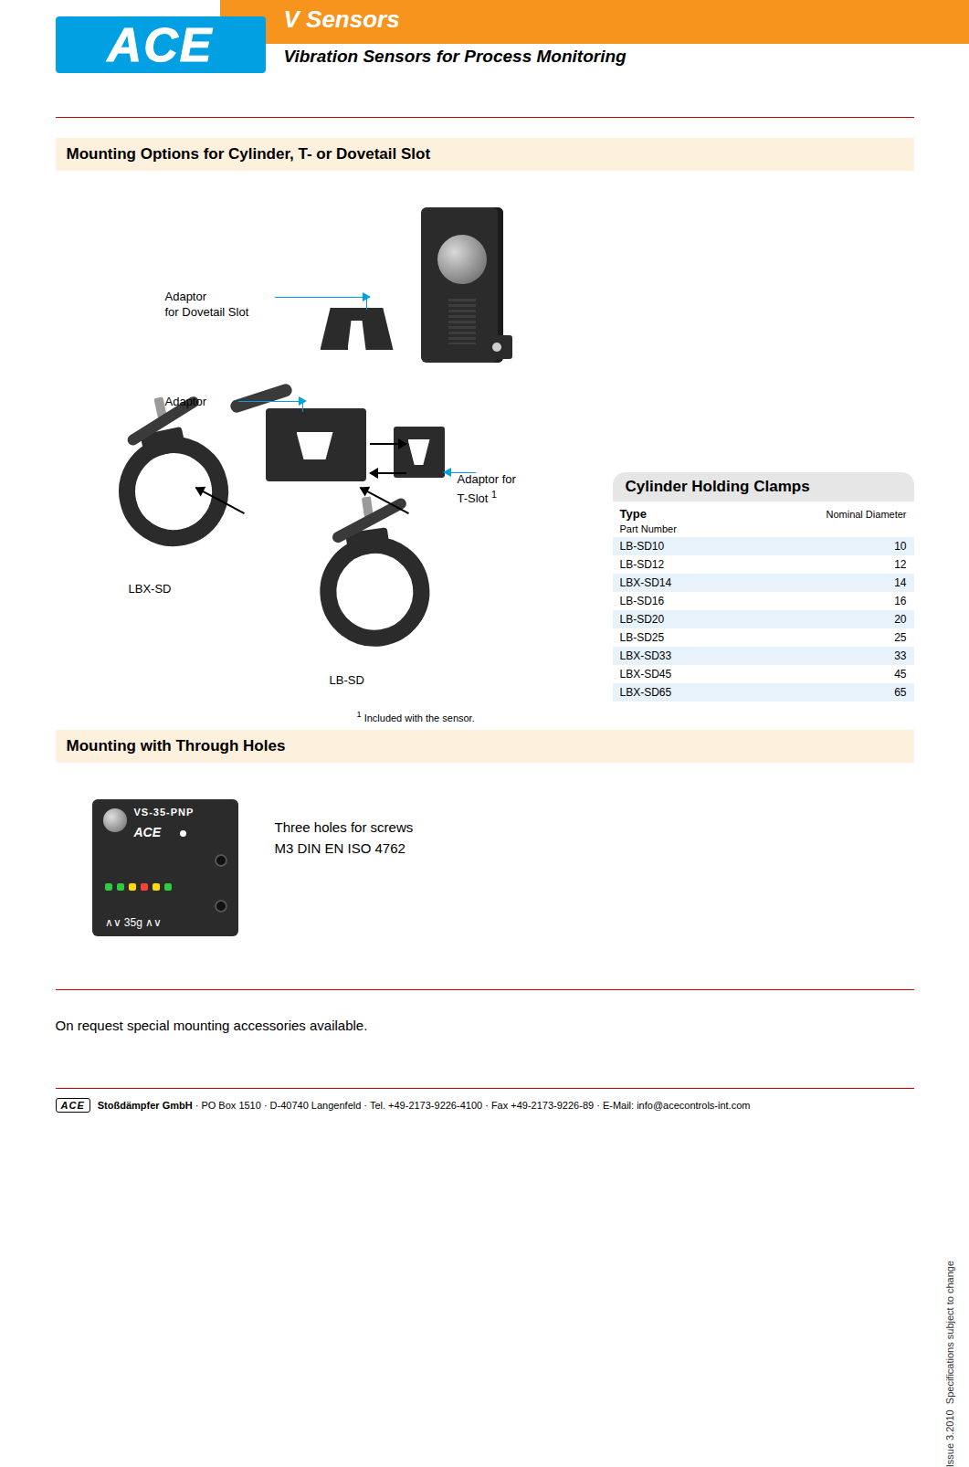ACE
V Sensors
Vibration Sensors for Process Monitoring
Mounting Options for Cylinder, T- or Dovetail Slot
Adaptor
for Dovetail Slot
Adaptor
Adaptor for
T-Slot 1
LBX-SD
LB-SD
1 Included with the sensor.
Cylinder Holding Clamps
| Type | Nominal Diameter |
| --- | --- |
| Part Number | |
| LB-SD10 | 10 |
| LB-SD12 | 12 |
| LBX-SD14 | 14 |
| LB-SD16 | 16 |
| LB-SD20 | 20 |
| LB-SD25 | 25 |
| LBX-SD33 | 33 |
| LBX-SD45 | 45 |
| LBX-SD65 | 65 |
Mounting with Through Holes
VS-35-PNP
ACE
∧∨ 35g ∧∨
Three holes for screws
M3 DIN EN ISO 4762
On request special mounting accessories available.
Issue 3.2010 Specifications subject to change
ACE Stoßdämpfer GmbH · PO Box 1510 · D-40740 Langenfeld · Tel. +49-2173-9226-4100 · Fax +49-2173-9226-89 · E-Mail: info@acecontrols-int.com